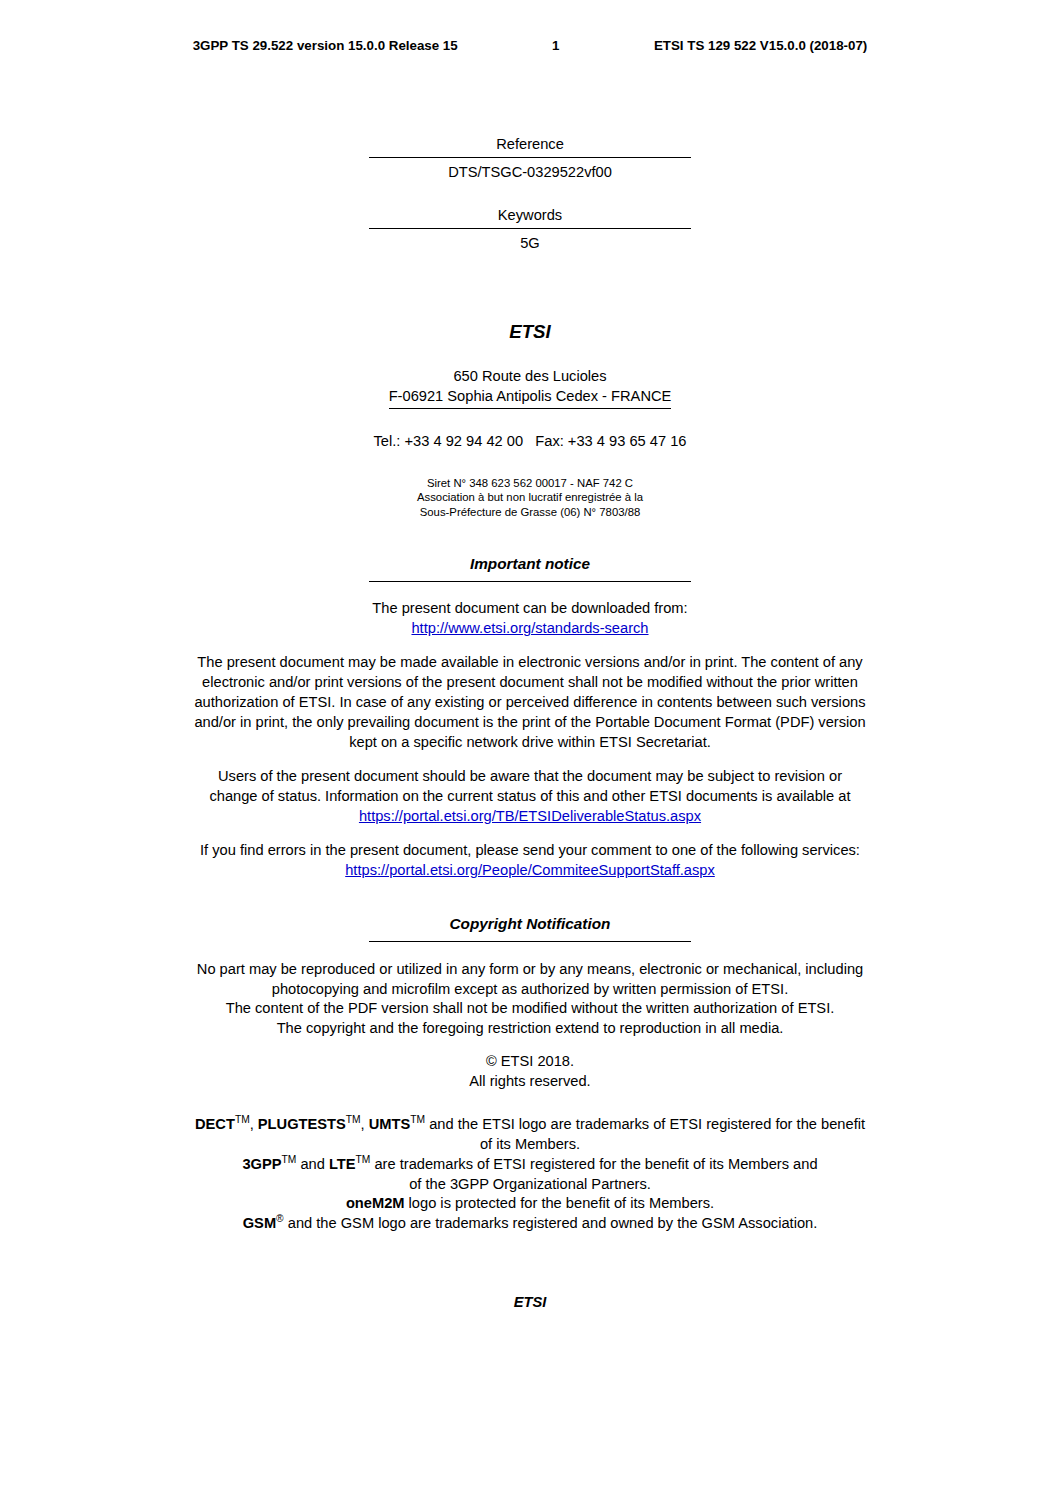3GPP TS 29.522 version 15.0.0 Release 15
1
ETSI TS 129 522 V15.0.0 (2018-07)
Reference
DTS/TSGC-0329522vf00
Keywords
5G
ETSI
650 Route des Lucioles
F-06921 Sophia Antipolis Cedex - FRANCE
Tel.: +33 4 92 94 42 00 Fax: +33 4 93 65 47 16
Siret N° 348 623 562 00017 - NAF 742 C
Association à but non lucratif enregistrée à la
Sous-Préfecture de Grasse (06) N° 7803/88
Important notice
The present document can be downloaded from:
http://www.etsi.org/standards-search
The present document may be made available in electronic versions and/or in print. The content of any electronic and/or print versions of the present document shall not be modified without the prior written authorization of ETSI. In case of any existing or perceived difference in contents between such versions and/or in print, the only prevailing document is the print of the Portable Document Format (PDF) version kept on a specific network drive within ETSI Secretariat.
Users of the present document should be aware that the document may be subject to revision or change of status. Information on the current status of this and other ETSI documents is available at
https://portal.etsi.org/TB/ETSIDeliverableStatus.aspx
If you find errors in the present document, please send your comment to one of the following services:
https://portal.etsi.org/People/CommiteeSupportStaff.aspx
Copyright Notification
No part may be reproduced or utilized in any form or by any means, electronic or mechanical, including photocopying and microfilm except as authorized by written permission of ETSI.
The content of the PDF version shall not be modified without the written authorization of ETSI.
The copyright and the foregoing restriction extend to reproduction in all media.
© ETSI 2018.
All rights reserved.
DECTTM, PLUGTESTSTM, UMTSTM and the ETSI logo are trademarks of ETSI registered for the benefit of its Members.
3GPPTM and LTETM are trademarks of ETSI registered for the benefit of its Members and
of the 3GPP Organizational Partners.
oneM2M logo is protected for the benefit of its Members.
GSM® and the GSM logo are trademarks registered and owned by the GSM Association.
ETSI